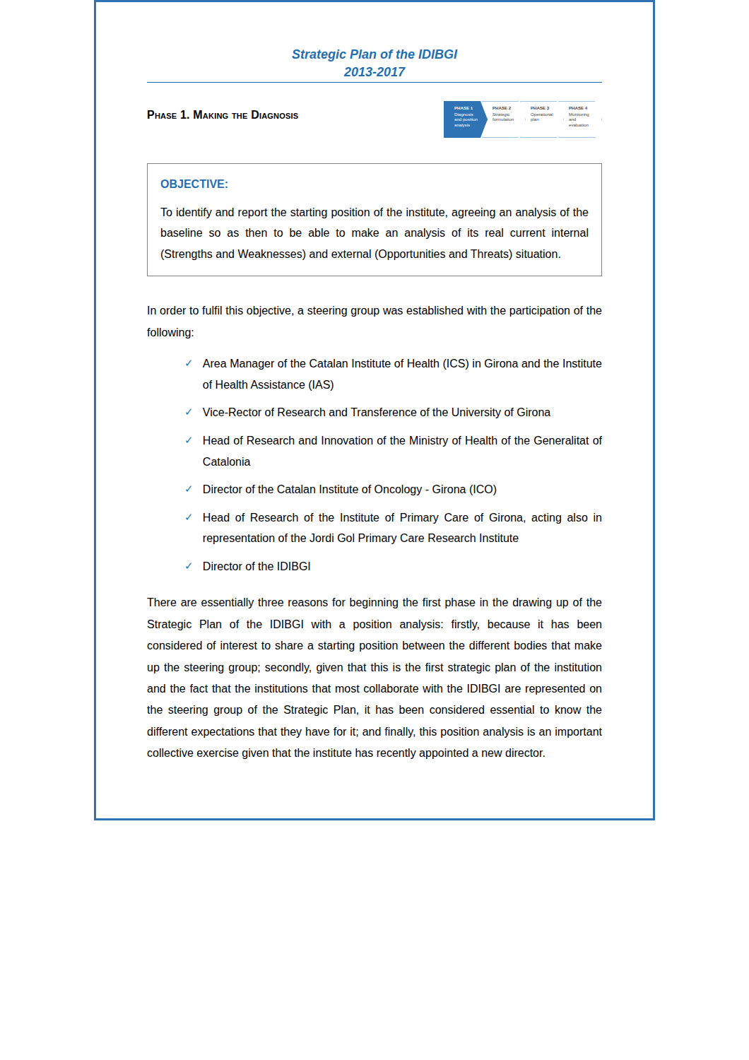Strategic Plan of the IDIBGI 2013-2017
Phase 1. Making the Diagnosis
PHASE 1 Diagnosis and position analysis
PHASE 2 Strategic formulation
PHASE 3 Operational plan
PHASE 4 Monitoring and evaluation
OBJECTIVE:
To identify and report the starting position of the institute, agreeing an analysis of the baseline so as then to be able to make an analysis of its real current internal (Strengths and Weaknesses) and external (Opportunities and Threats) situation.
In order to fulfil this objective, a steering group was established with the participation of the following:
Area Manager of the Catalan Institute of Health (ICS) in Girona and the Institute of Health Assistance (IAS)
Vice-Rector of Research and Transference of the University of Girona
Head of Research and Innovation of the Ministry of Health of the Generalitat of Catalonia
Director of the Catalan Institute of Oncology - Girona (ICO)
Head of Research of the Institute of Primary Care of Girona, acting also in representation of the Jordi Gol Primary Care Research Institute
Director of the IDIBGI
There are essentially three reasons for beginning the first phase in the drawing up of the Strategic Plan of the IDIBGI with a position analysis: firstly, because it has been considered of interest to share a starting position between the different bodies that make up the steering group; secondly, given that this is the first strategic plan of the institution and the fact that the institutions that most collaborate with the IDIBGI are represented on the steering group of the Strategic Plan, it has been considered essential to know the different expectations that they have for it; and finally, this position analysis is an important collective exercise given that the institute has recently appointed a new director.